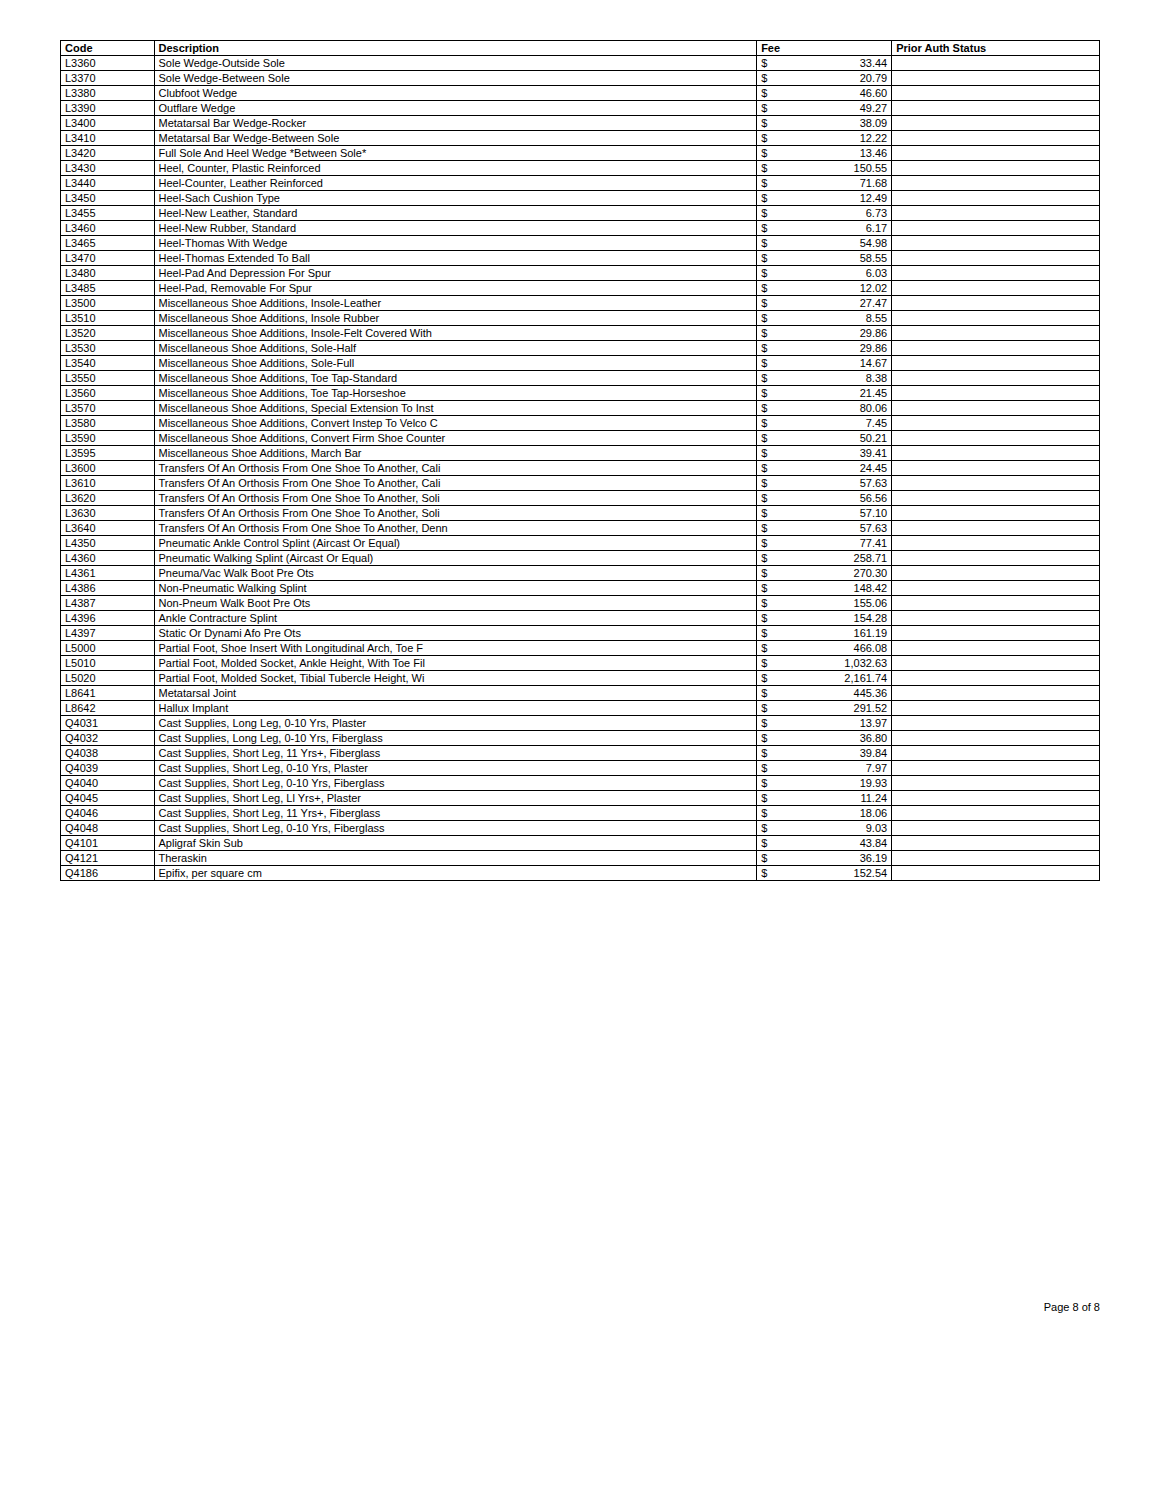| Code | Description | Fee | | Prior Auth Status |
| --- | --- | --- | --- | --- |
| L3360 | Sole Wedge-Outside Sole | $ | 33.44 | |
| L3370 | Sole Wedge-Between Sole | $ | 20.79 | |
| L3380 | Clubfoot Wedge | $ | 46.60 | |
| L3390 | Outflare Wedge | $ | 49.27 | |
| L3400 | Metatarsal Bar Wedge-Rocker | $ | 38.09 | |
| L3410 | Metatarsal Bar Wedge-Between Sole | $ | 12.22 | |
| L3420 | Full Sole And Heel Wedge *Between Sole* | $ | 13.46 | |
| L3430 | Heel, Counter, Plastic Reinforced | $ | 150.55 | |
| L3440 | Heel-Counter, Leather Reinforced | $ | 71.68 | |
| L3450 | Heel-Sach Cushion Type | $ | 12.49 | |
| L3455 | Heel-New Leather, Standard | $ | 6.73 | |
| L3460 | Heel-New Rubber, Standard | $ | 6.17 | |
| L3465 | Heel-Thomas With Wedge | $ | 54.98 | |
| L3470 | Heel-Thomas Extended To Ball | $ | 58.55 | |
| L3480 | Heel-Pad And Depression For Spur | $ | 6.03 | |
| L3485 | Heel-Pad, Removable For Spur | $ | 12.02 | |
| L3500 | Miscellaneous Shoe Additions, Insole-Leather | $ | 27.47 | |
| L3510 | Miscellaneous Shoe Additions, Insole Rubber | $ | 8.55 | |
| L3520 | Miscellaneous Shoe Additions, Insole-Felt Covered With | $ | 29.86 | |
| L3530 | Miscellaneous Shoe Additions, Sole-Half | $ | 29.86 | |
| L3540 | Miscellaneous Shoe Additions, Sole-Full | $ | 14.67 | |
| L3550 | Miscellaneous Shoe Additions, Toe Tap-Standard | $ | 8.38 | |
| L3560 | Miscellaneous Shoe Additions, Toe Tap-Horseshoe | $ | 21.45 | |
| L3570 | Miscellaneous Shoe Additions, Special Extension To Inst | $ | 80.06 | |
| L3580 | Miscellaneous Shoe Additions, Convert Instep To Velco C | $ | 7.45 | |
| L3590 | Miscellaneous Shoe Additions, Convert Firm Shoe Counter | $ | 50.21 | |
| L3595 | Miscellaneous Shoe Additions, March Bar | $ | 39.41 | |
| L3600 | Transfers Of An Orthosis From One Shoe To Another, Cali | $ | 24.45 | |
| L3610 | Transfers Of An Orthosis From One Shoe To Another, Cali | $ | 57.63 | |
| L3620 | Transfers Of An Orthosis From One Shoe To Another, Soli | $ | 56.56 | |
| L3630 | Transfers Of An Orthosis From One Shoe To Another, Soli | $ | 57.10 | |
| L3640 | Transfers Of An Orthosis From One Shoe To Another, Denn | $ | 57.63 | |
| L4350 | Pneumatic Ankle Control Splint (Aircast Or Equal) | $ | 77.41 | |
| L4360 | Pneumatic Walking Splint (Aircast Or Equal) | $ | 258.71 | |
| L4361 | Pneuma/Vac Walk Boot Pre Ots | $ | 270.30 | |
| L4386 | Non-Pneumatic Walking Splint | $ | 148.42 | |
| L4387 | Non-Pneum Walk Boot Pre Ots | $ | 155.06 | |
| L4396 | Ankle Contracture Splint | $ | 154.28 | |
| L4397 | Static Or Dynami Afo Pre Ots | $ | 161.19 | |
| L5000 | Partial Foot, Shoe Insert With Longitudinal Arch, Toe F | $ | 466.08 | |
| L5010 | Partial Foot, Molded Socket, Ankle Height, With Toe Fil | $ | 1,032.63 | |
| L5020 | Partial Foot, Molded Socket, Tibial Tubercle Height, Wi | $ | 2,161.74 | |
| L8641 | Metatarsal Joint | $ | 445.36 | |
| L8642 | Hallux Implant | $ | 291.52 | |
| Q4031 | Cast Supplies, Long Leg, 0-10 Yrs, Plaster | $ | 13.97 | |
| Q4032 | Cast Supplies, Long Leg, 0-10 Yrs, Fiberglass | $ | 36.80 | |
| Q4038 | Cast Supplies, Short Leg, 11 Yrs+, Fiberglass | $ | 39.84 | |
| Q4039 | Cast Supplies, Short Leg, 0-10 Yrs, Plaster | $ | 7.97 | |
| Q4040 | Cast Supplies, Short Leg, 0-10 Yrs, Fiberglass | $ | 19.93 | |
| Q4045 | Cast Supplies, Short Leg, Ll Yrs+, Plaster | $ | 11.24 | |
| Q4046 | Cast Supplies, Short Leg, 11 Yrs+, Fiberglass | $ | 18.06 | |
| Q4048 | Cast Supplies, Short Leg, 0-10 Yrs, Fiberglass | $ | 9.03 | |
| Q4101 | Apligraf Skin Sub | $ | 43.84 | |
| Q4121 | Theraskin | $ | 36.19 | |
| Q4186 | Epifix, per square cm | $ | 152.54 | |
Page 8 of 8